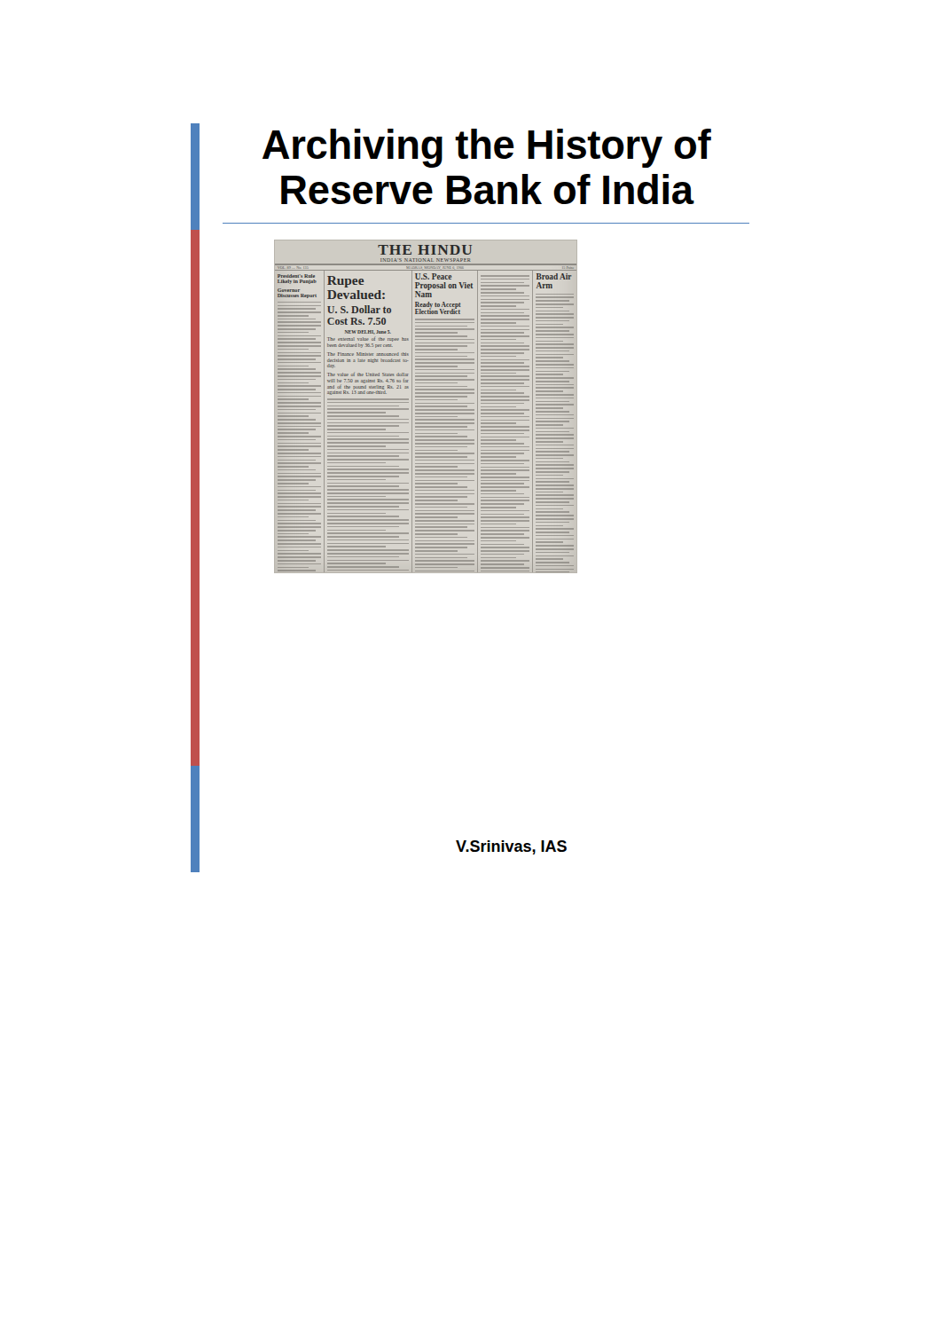Archiving the History of Reserve Bank of India
THE HINDU
INDIA'S NATIONAL NEWSPAPER
VOL. 89 — No. 135 MADRAS, MONDAY, JUNE 6, 1966 15 Paise
President's Rule Likely in Punjab
Governor Discusses Report
Conferences Sadhra Meet
To Advise Break
Rupee Devalued:
U. S. Dollar to Cost Rs. 7.50
NEW DELHI, June 5.
The external value of the rupee has been devalued by 36.5 per cent.
The Finance Minister announced this decision in a late night broadcast to-day.
The value of the United States dollar will be 7.50 as against Rs. 4.76 so far and of the pound sterling Rs. 21 as against Rs. 13 and one-third.
Mysore Legislative Session Demanded
Belgaum Congress M.L.As. Want
U.S. Peace Proposal on Viet Nam
Ready to Accept Election Verdict
Decision on Border 'After Poll'
Secretary of Economic Bank of Nigeria
Broad Air Arm
V.Srinivas, IAS